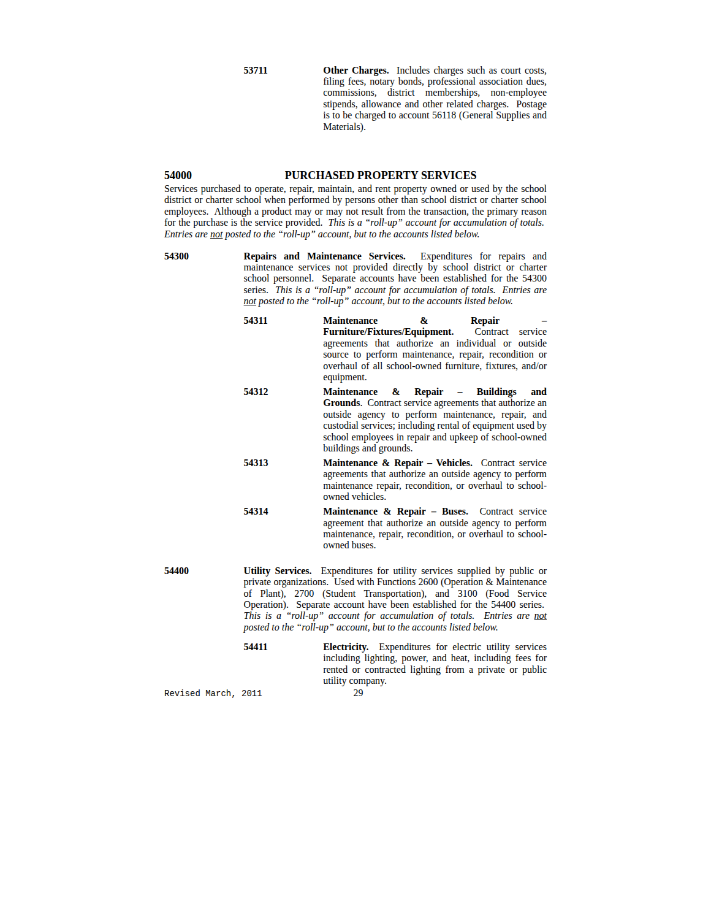53711
Other Charges. Includes charges such as court costs, filing fees, notary bonds, professional association dues, commissions, district memberships, non-employee stipends, allowance and other related charges. Postage is to be charged to account 56118 (General Supplies and Materials).
54000
PURCHASED PROPERTY SERVICES
Services purchased to operate, repair, maintain, and rent property owned or used by the school district or charter school when performed by persons other than school district or charter school employees. Although a product may or may not result from the transaction, the primary reason for the purchase is the service provided. This is a “roll-up” account for accumulation of totals. Entries are not posted to the “roll-up” account, but to the accounts listed below.
54300
Repairs and Maintenance Services. Expenditures for repairs and maintenance services not provided directly by school district or charter school personnel. Separate accounts have been established for the 54300 series. This is a “roll-up” account for accumulation of totals. Entries are not posted to the “roll-up” account, but to the accounts listed below.
54311
Maintenance & Repair – Furniture/Fixtures/Equipment. Contract service agreements that authorize an individual or outside source to perform maintenance, repair, recondition or overhaul of all school-owned furniture, fixtures, and/or equipment.
54312
Maintenance & Repair – Buildings and Grounds. Contract service agreements that authorize an outside agency to perform maintenance, repair, and custodial services; including rental of equipment used by school employees in repair and upkeep of school-owned buildings and grounds.
54313
Maintenance & Repair – Vehicles. Contract service agreements that authorize an outside agency to perform maintenance repair, recondition, or overhaul to school-owned vehicles.
54314
Maintenance & Repair – Buses. Contract service agreement that authorize an outside agency to perform maintenance, repair, recondition, or overhaul to school-owned buses.
54400
Utility Services. Expenditures for utility services supplied by public or private organizations. Used with Functions 2600 (Operation & Maintenance of Plant), 2700 (Student Transportation), and 3100 (Food Service Operation). Separate account have been established for the 54400 series. This is a “roll-up” account for accumulation of totals. Entries are not posted to the “roll-up” account, but to the accounts listed below.
54411
Electricity. Expenditures for electric utility services including lighting, power, and heat, including fees for rented or contracted lighting from a private or public utility company.
Revised March, 2011
29